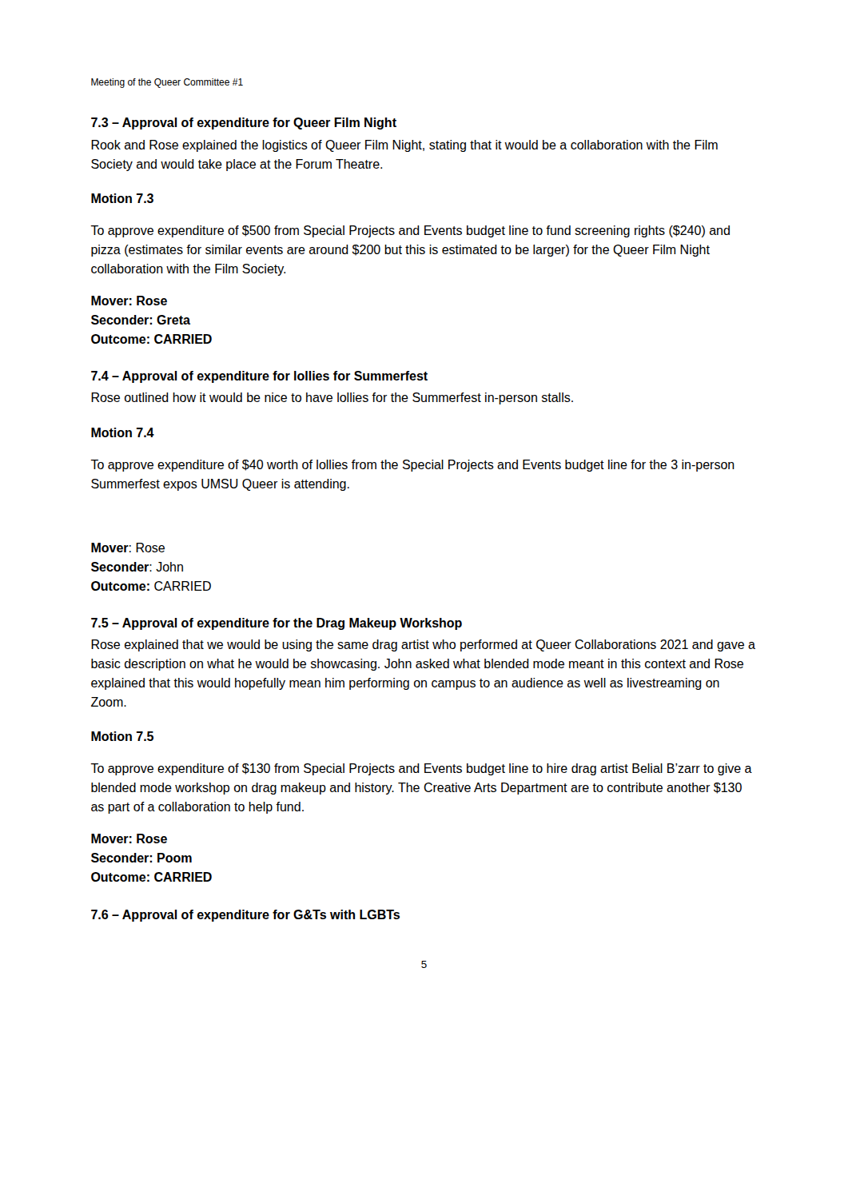Meeting of the Queer Committee #1
7.3 – Approval of expenditure for Queer Film Night
Rook and Rose explained the logistics of Queer Film Night, stating that it would be a collaboration with the Film Society and would take place at the Forum Theatre.
Motion 7.3
To approve expenditure of $500 from Special Projects and Events budget line to fund screening rights ($240) and pizza (estimates for similar events are around $200 but this is estimated to be larger) for the Queer Film Night collaboration with the Film Society.
Mover: Rose
Seconder: Greta
Outcome: CARRIED
7.4 – Approval of expenditure for lollies for Summerfest
Rose outlined how it would be nice to have lollies for the Summerfest in-person stalls.
Motion 7.4
To approve expenditure of $40 worth of lollies from the Special Projects and Events budget line for the 3 in-person Summerfest expos UMSU Queer is attending.
Mover: Rose
Seconder: John
Outcome: CARRIED
7.5 – Approval of expenditure for the Drag Makeup Workshop
Rose explained that we would be using the same drag artist who performed at Queer Collaborations 2021 and gave a basic description on what he would be showcasing. John asked what blended mode meant in this context and Rose explained that this would hopefully mean him performing on campus to an audience as well as livestreaming on Zoom.
Motion 7.5
To approve expenditure of $130 from Special Projects and Events budget line to hire drag artist Belial B’zarr to give a blended mode workshop on drag makeup and history. The Creative Arts Department are to contribute another $130 as part of a collaboration to help fund.
Mover: Rose
Seconder: Poom
Outcome: CARRIED
7.6 – Approval of expenditure for G&Ts with LGBTs
5